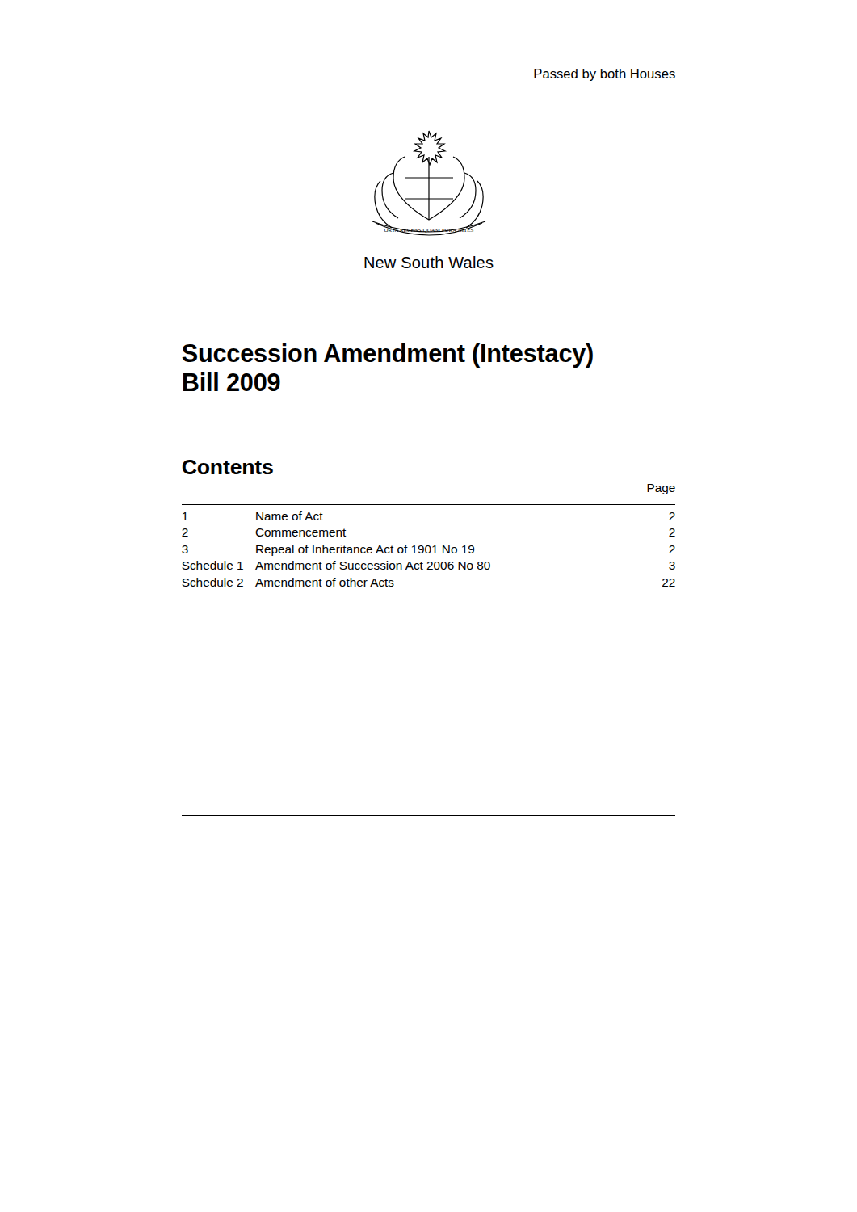Passed by both Houses
New South Wales
Succession Amendment (Intestacy)
Bill 2009
Contents
| | | Page |
| 1 | Name of Act | 2 |
| 2 | Commencement | 2 |
| 3 | Repeal of Inheritance Act of 1901 No 19 | 2 |
| Schedule 1 | Amendment of Succession Act 2006 No 80 | 3 |
| Schedule 2 | Amendment of other Acts | 22 |